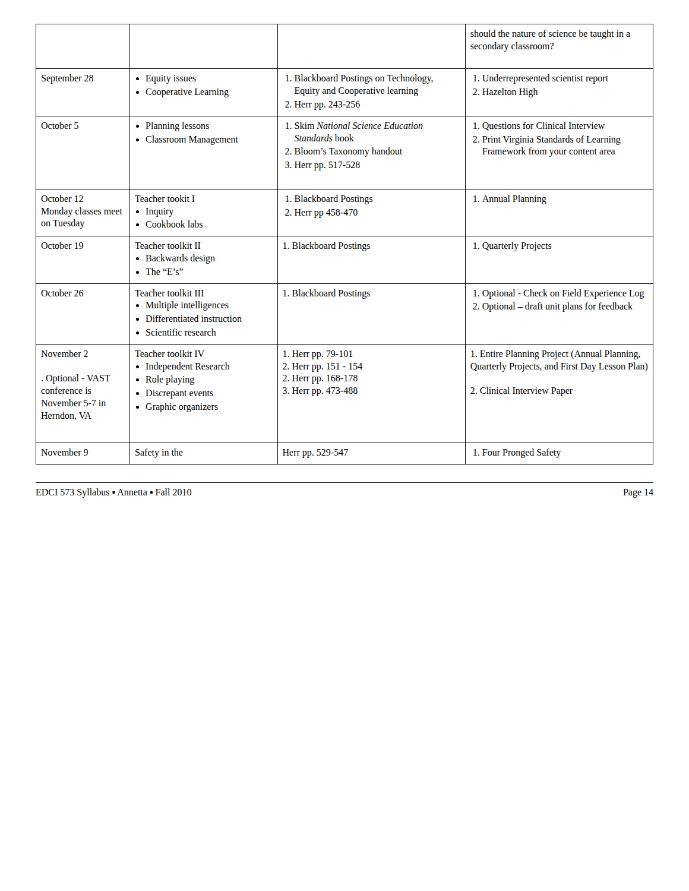| | | | should the nature of science be taught in a secondary classroom? |
| September 28 | Equity issues Cooperative Learning | Blackboard Postings on Technology, Equity and Cooperative learning Herr pp. 243-256 | Underrepresented scientist report Hazelton High |
| October 5 | Planning lessons Classroom Management | Skim National Science Education Standards book Bloom’s Taxonomy handout Herr pp. 517-528 | Questions for Clinical Interview Print Virginia Standards of Learning Framework from your content area |
| October 12 Monday classes meet on Tuesday | Teacher tookit I Inquiry Cookbook labs | Blackboard Postings Herr pp 458-470 | Annual Planning |
| October 19 | Teacher toolkit II Backwards design The “E’s” | 1. Blackboard Postings | Quarterly Projects |
| October 26 | Teacher toolkit III Multiple intelligences Differentiated instruction Scientific research | 1. Blackboard Postings | Optional - Check on Field Experience Log Optional – draft unit plans for feedback |
| November 2 . Optional - VAST conference is November 5-7 in Herndon, VA | Teacher toolkit IV Independent Research Role playing Discrepant events Graphic organizers | 1. Herr pp. 79-101 2. Herr pp. 151 - 154 2. Herr pp. 168-178 3. Herr pp. 473-488 | 1. Entire Planning Project (Annual Planning, Quarterly Projects, and First Day Lesson Plan) 2. Clinical Interview Paper |
| November 9 | Safety in the | Herr pp. 529-547 | Four Pronged Safety |
EDCI 573 Syllabus ▪ Annetta ▪ Fall 2010 Page 14